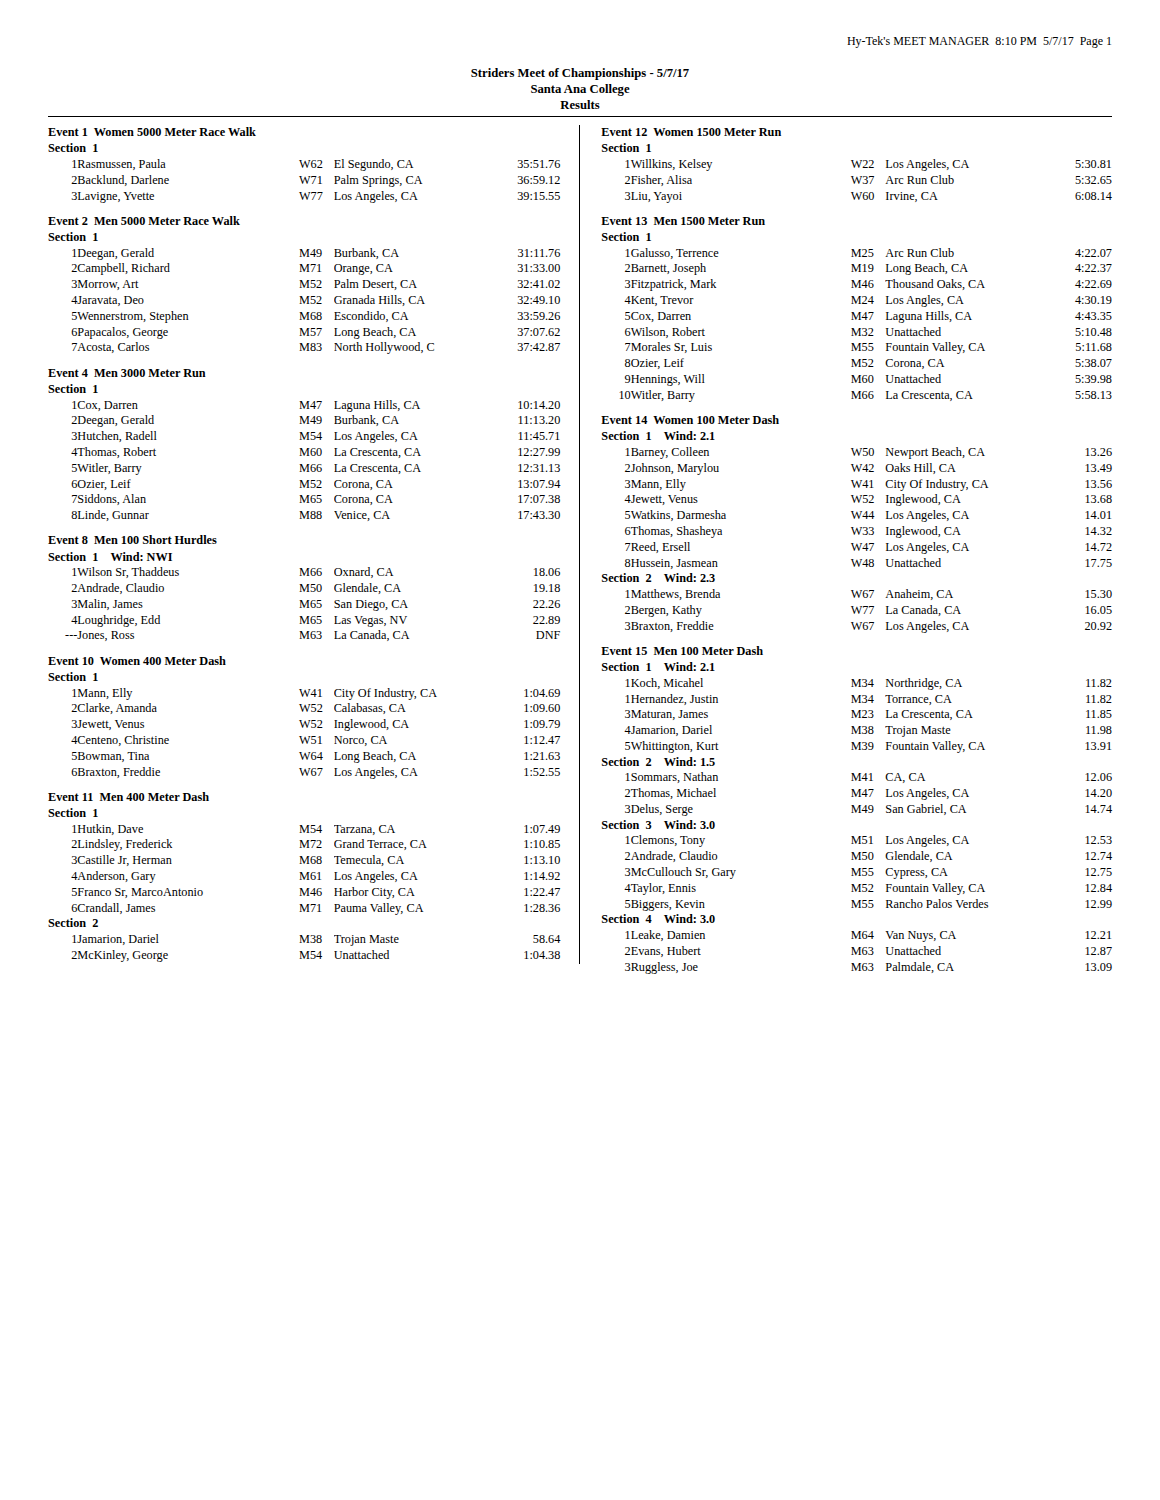Hy-Tek's MEET MANAGER 8:10 PM 5/7/17 Page 1
Striders Meet of Championships - 5/7/17
Santa Ana College
Results
Event 1 Women 5000 Meter Race Walk
Section 1
| 1 | Rasmussen, Paula | W62 | El Segundo, CA | 35:51.76 |
| 2 | Backlund, Darlene | W71 | Palm Springs, CA | 36:59.12 |
| 3 | Lavigne, Yvette | W77 | Los Angeles, CA | 39:15.55 |
Event 2 Men 5000 Meter Race Walk
Section 1
| 1 | Deegan, Gerald | M49 | Burbank, CA | 31:11.76 |
| 2 | Campbell, Richard | M71 | Orange, CA | 31:33.00 |
| 3 | Morrow, Art | M52 | Palm Desert, CA | 32:41.02 |
| 4 | Jaravata, Deo | M52 | Granada Hills, CA | 32:49.10 |
| 5 | Wennerstrom, Stephen | M68 | Escondido, CA | 33:59.26 |
| 6 | Papacalos, George | M57 | Long Beach, CA | 37:07.62 |
| 7 | Acosta, Carlos | M83 | North Hollywood, C | 37:42.87 |
Event 4 Men 3000 Meter Run
Section 1
| 1 | Cox, Darren | M47 | Laguna Hills, CA | 10:14.20 |
| 2 | Deegan, Gerald | M49 | Burbank, CA | 11:13.20 |
| 3 | Hutchen, Radell | M54 | Los Angeles, CA | 11:45.71 |
| 4 | Thomas, Robert | M60 | La Crescenta, CA | 12:27.99 |
| 5 | Witler, Barry | M66 | La Crescenta, CA | 12:31.13 |
| 6 | Ozier, Leif | M52 | Corona, CA | 13:07.94 |
| 7 | Siddons, Alan | M65 | Corona, CA | 17:07.38 |
| 8 | Linde, Gunnar | M88 | Venice, CA | 17:43.30 |
Event 8 Men 100 Short Hurdles
Section 1 Wind: NWI
| 1 | Wilson Sr, Thaddeus | M66 | Oxnard, CA | 18.06 |
| 2 | Andrade, Claudio | M50 | Glendale, CA | 19.18 |
| 3 | Malin, James | M65 | San Diego, CA | 22.26 |
| 4 | Loughridge, Edd | M65 | Las Vegas, NV | 22.89 |
| --- | Jones, Ross | M63 | La Canada, CA | DNF |
Event 10 Women 400 Meter Dash
Section 1
| 1 | Mann, Elly | W41 | City Of Industry, CA | 1:04.69 |
| 2 | Clarke, Amanda | W52 | Calabasas, CA | 1:09.60 |
| 3 | Jewett, Venus | W52 | Inglewood, CA | 1:09.79 |
| 4 | Centeno, Christine | W51 | Norco, CA | 1:12.47 |
| 5 | Bowman, Tina | W64 | Long Beach, CA | 1:21.63 |
| 6 | Braxton, Freddie | W67 | Los Angeles, CA | 1:52.55 |
Event 11 Men 400 Meter Dash
Section 1
| 1 | Hutkin, Dave | M54 | Tarzana, CA | 1:07.49 |
| 2 | Lindsley, Frederick | M72 | Grand Terrace, CA | 1:10.85 |
| 3 | Castille Jr, Herman | M68 | Temecula, CA | 1:13.10 |
| 4 | Anderson, Gary | M61 | Los Angeles, CA | 1:14.92 |
| 5 | Franco Sr, MarcoAntonio | M46 | Harbor City, CA | 1:22.47 |
| 6 | Crandall, James | M71 | Pauma Valley, CA | 1:28.36 |
Section 2
| 1 | Jamarion, Dariel | M38 | Trojan Maste | 58.64 |
| 2 | McKinley, George | M54 | Unattached | 1:04.38 |
Event 12 Women 1500 Meter Run
Section 1
| 1 | Willkins, Kelsey | W22 | Los Angeles, CA | 5:30.81 |
| 2 | Fisher, Alisa | W37 | Arc Run Club | 5:32.65 |
| 3 | Liu, Yayoi | W60 | Irvine, CA | 6:08.14 |
Event 13 Men 1500 Meter Run
Section 1
| 1 | Galusso, Terrence | M25 | Arc Run Club | 4:22.07 |
| 2 | Barnett, Joseph | M19 | Long Beach, CA | 4:22.37 |
| 3 | Fitzpatrick, Mark | M46 | Thousand Oaks, CA | 4:22.69 |
| 4 | Kent, Trevor | M24 | Los Angles, CA | 4:30.19 |
| 5 | Cox, Darren | M47 | Laguna Hills, CA | 4:43.35 |
| 6 | Wilson, Robert | M32 | Unattached | 5:10.48 |
| 7 | Morales Sr, Luis | M55 | Fountain Valley, CA | 5:11.68 |
| 8 | Ozier, Leif | M52 | Corona, CA | 5:38.07 |
| 9 | Hennings, Will | M60 | Unattached | 5:39.98 |
| 10 | Witler, Barry | M66 | La Crescenta, CA | 5:58.13 |
Event 14 Women 100 Meter Dash
Section 1 Wind: 2.1
| 1 | Barney, Colleen | W50 | Newport Beach, CA | 13.26 |
| 2 | Johnson, Marylou | W42 | Oaks Hill, CA | 13.49 |
| 3 | Mann, Elly | W41 | City Of Industry, CA | 13.56 |
| 4 | Jewett, Venus | W52 | Inglewood, CA | 13.68 |
| 5 | Watkins, Darmesha | W44 | Los Angeles, CA | 14.01 |
| 6 | Thomas, Shasheya | W33 | Inglewood, CA | 14.32 |
| 7 | Reed, Ersell | W47 | Los Angeles, CA | 14.72 |
| 8 | Hussein, Jasmean | W48 | Unattached | 17.75 |
Section 2 Wind: 2.3
| 1 | Matthews, Brenda | W67 | Anaheim, CA | 15.30 |
| 2 | Bergen, Kathy | W77 | La Canada, CA | 16.05 |
| 3 | Braxton, Freddie | W67 | Los Angeles, CA | 20.92 |
Event 15 Men 100 Meter Dash
Section 1 Wind: 2.1
| 1 | Koch, Micahel | M34 | Northridge, CA | 11.82 |
| 1 | Hernandez, Justin | M34 | Torrance, CA | 11.82 |
| 3 | Maturan, James | M23 | La Crescenta, CA | 11.85 |
| 4 | Jamarion, Dariel | M38 | Trojan Maste | 11.98 |
| 5 | Whittington, Kurt | M39 | Fountain Valley, CA | 13.91 |
Section 2 Wind: 1.5
| 1 | Sommars, Nathan | M41 | CA, CA | 12.06 |
| 2 | Thomas, Michael | M47 | Los Angeles, CA | 14.20 |
| 3 | Delus, Serge | M49 | San Gabriel, CA | 14.74 |
Section 3 Wind: 3.0
| 1 | Clemons, Tony | M51 | Los Angeles, CA | 12.53 |
| 2 | Andrade, Claudio | M50 | Glendale, CA | 12.74 |
| 3 | McCullouch Sr, Gary | M55 | Cypress, CA | 12.75 |
| 4 | Taylor, Ennis | M52 | Fountain Valley, CA | 12.84 |
| 5 | Biggers, Kevin | M55 | Rancho Palos Verdes | 12.99 |
Section 4 Wind: 3.0
| 1 | Leake, Damien | M64 | Van Nuys, CA | 12.21 |
| 2 | Evans, Hubert | M63 | Unattached | 12.87 |
| 3 | Ruggless, Joe | M63 | Palmdale, CA | 13.09 |